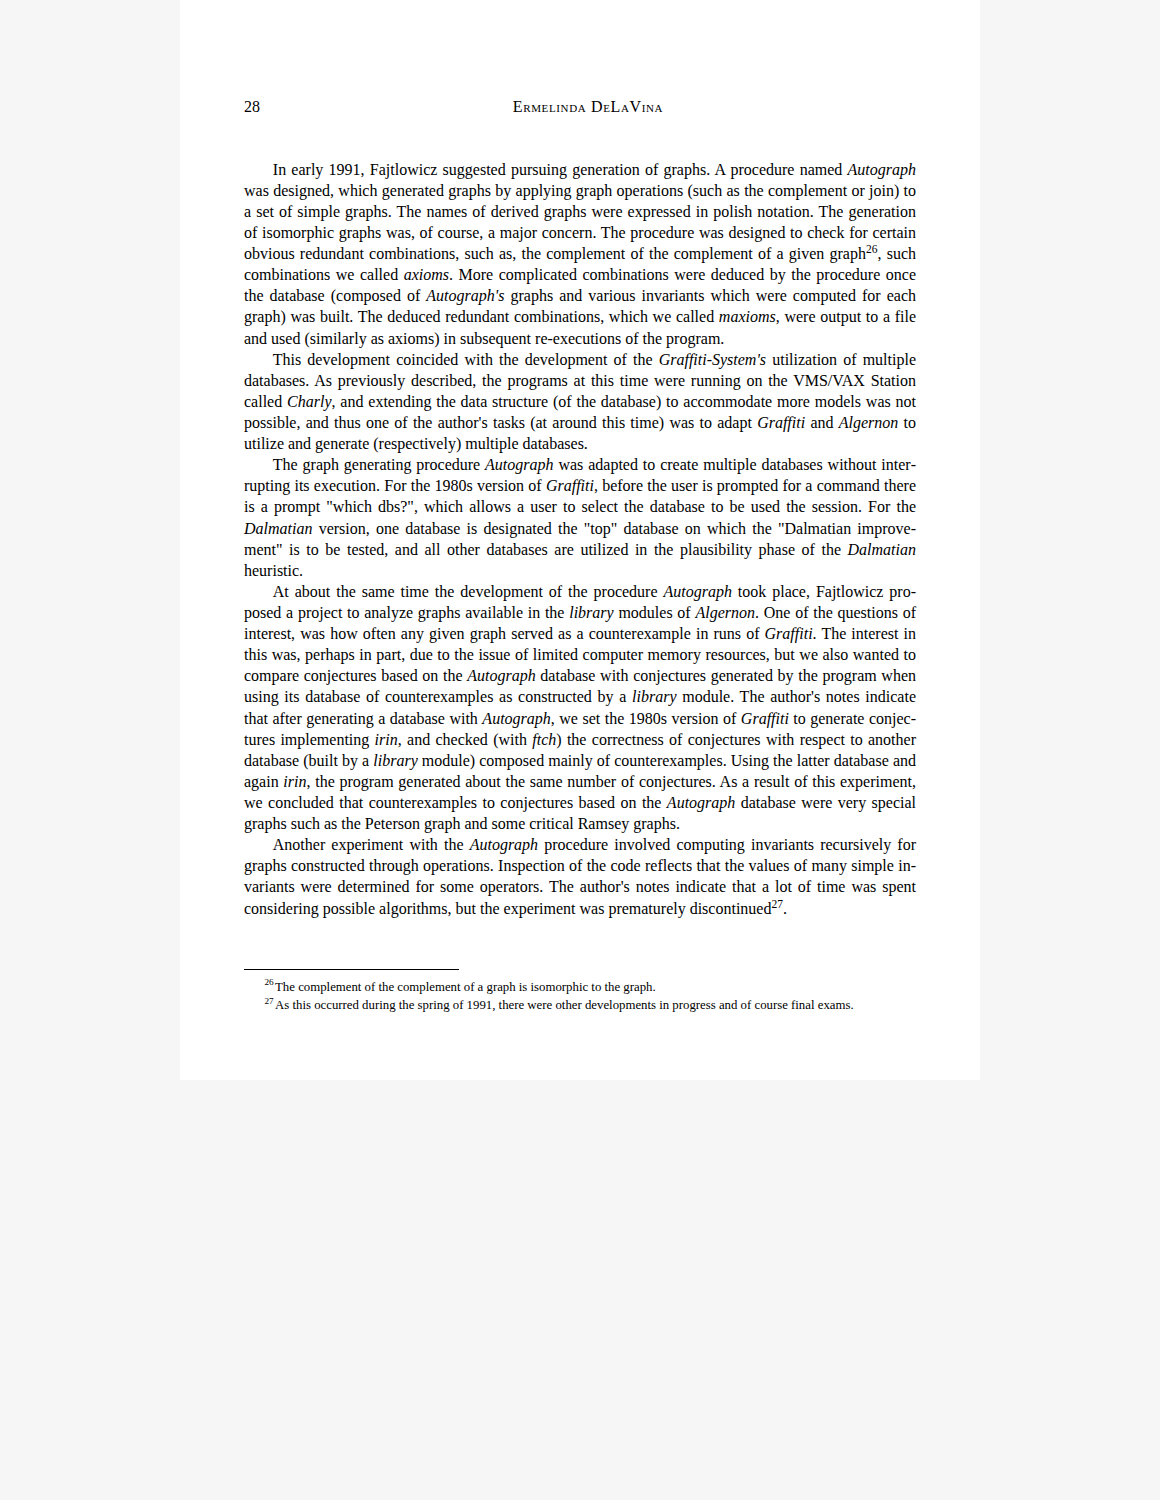28 Ermelinda DeLaVina
In early 1991, Fajtlowicz suggested pursuing generation of graphs. A procedure named Autograph was designed, which generated graphs by applying graph operations (such as the complement or join) to a set of simple graphs. The names of derived graphs were expressed in polish notation. The generation of isomorphic graphs was, of course, a major concern. The procedure was designed to check for certain obvious redundant combinations, such as, the complement of the complement of a given graph26, such combinations we called axioms. More complicated combinations were deduced by the procedure once the database (composed of Autograph's graphs and various invariants which were computed for each graph) was built. The deduced redundant combinations, which we called maxioms, were output to a file and used (similarly as axioms) in subsequent re-executions of the program.
This development coincided with the development of the Graffiti-System's utilization of multiple databases. As previously described, the programs at this time were running on the VMS/VAX Station called Charly, and extending the data structure (of the database) to accommodate more models was not possible, and thus one of the author's tasks (at around this time) was to adapt Graffiti and Algernon to utilize and generate (respectively) multiple databases.
The graph generating procedure Autograph was adapted to create multiple databases without interrupting its execution. For the 1980s version of Graffiti, before the user is prompted for a command there is a prompt "which dbs?", which allows a user to select the database to be used the session. For the Dalmatian version, one database is designated the "top" database on which the "Dalmatian improvement" is to be tested, and all other databases are utilized in the plausibility phase of the Dalmatian heuristic.
At about the same time the development of the procedure Autograph took place, Fajtlowicz proposed a project to analyze graphs available in the library modules of Algernon. One of the questions of interest, was how often any given graph served as a counterexample in runs of Graffiti. The interest in this was, perhaps in part, due to the issue of limited computer memory resources, but we also wanted to compare conjectures based on the Autograph database with conjectures generated by the program when using its database of counterexamples as constructed by a library module. The author's notes indicate that after generating a database with Autograph, we set the 1980s version of Graffiti to generate conjectures implementing irin, and checked (with ftch) the correctness of conjectures with respect to another database (built by a library module) composed mainly of counterexamples. Using the latter database and again irin, the program generated about the same number of conjectures. As a result of this experiment, we concluded that counterexamples to conjectures based on the Autograph database were very special graphs such as the Peterson graph and some critical Ramsey graphs.
Another experiment with the Autograph procedure involved computing invariants recursively for graphs constructed through operations. Inspection of the code reflects that the values of many simple invariants were determined for some operators. The author's notes indicate that a lot of time was spent considering possible algorithms, but the experiment was prematurely discontinued27.
26The complement of the complement of a graph is isomorphic to the graph.
27As this occurred during the spring of 1991, there were other developments in progress and of course final exams.